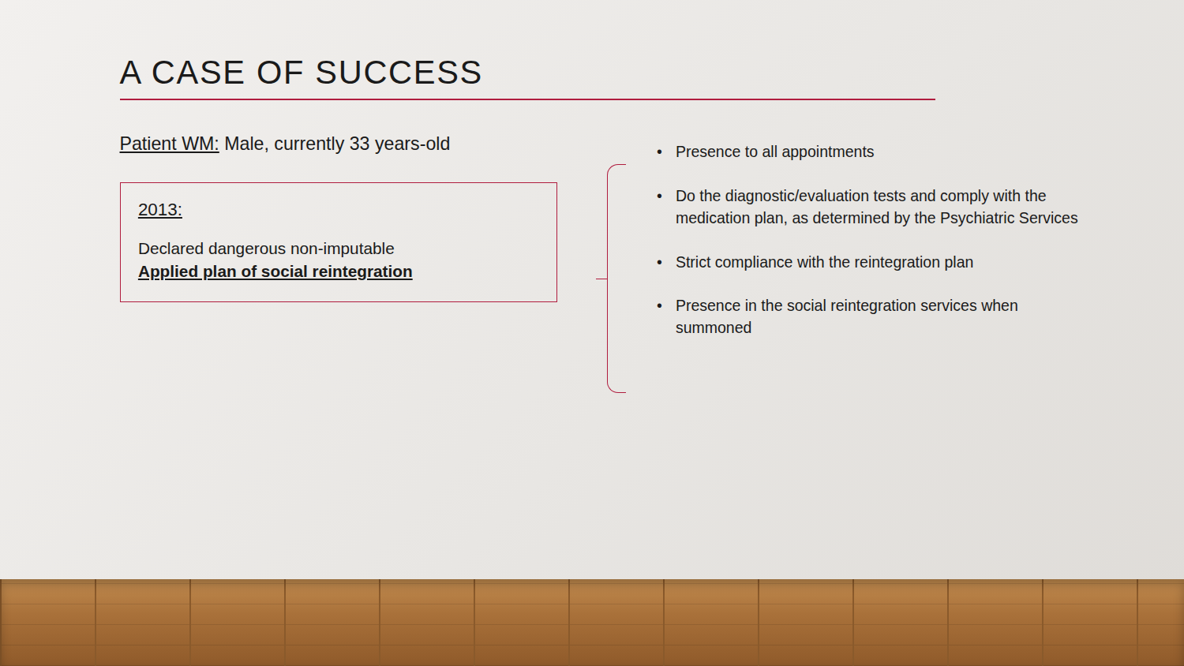A Case of Success
Patient WM: Male, currently 33 years-old
2013:
Declared dangerous non-imputable
Applied plan of social reintegration
Presence to all appointments
Do the diagnostic/evaluation tests and comply with the medication plan, as determined by the Psychiatric Services
Strict compliance with the reintegration plan
Presence in the social reintegration services when summoned